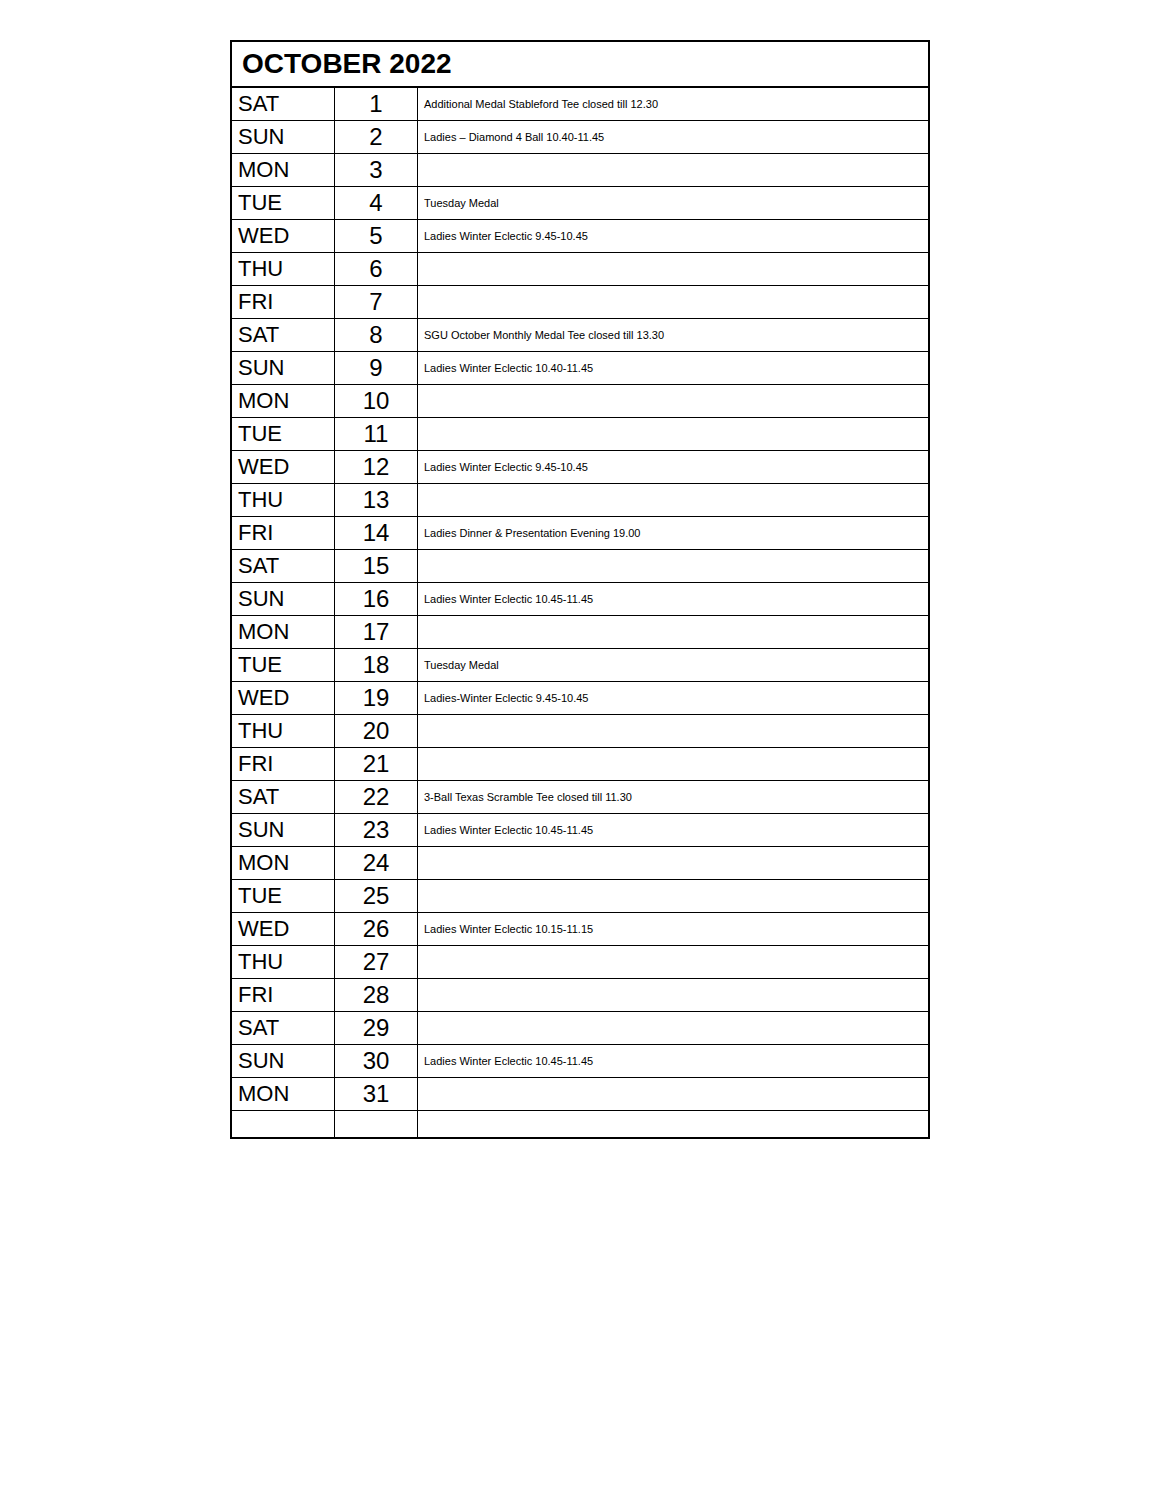OCTOBER 2022
| SAT | 1 | Additional Medal Stableford Tee closed till 12.30 |
| SUN | 2 | Ladies – Diamond 4 Ball 10.40-11.45 |
| MON | 3 | |
| TUE | 4 | Tuesday Medal |
| WED | 5 | Ladies Winter Eclectic 9.45-10.45 |
| THU | 6 | |
| FRI | 7 | |
| SAT | 8 | SGU October Monthly Medal Tee closed till 13.30 |
| SUN | 9 | Ladies Winter Eclectic 10.40-11.45 |
| MON | 10 | |
| TUE | 11 | |
| WED | 12 | Ladies Winter Eclectic 9.45-10.45 |
| THU | 13 | |
| FRI | 14 | Ladies Dinner & Presentation Evening 19.00 |
| SAT | 15 | |
| SUN | 16 | Ladies Winter Eclectic 10.45-11.45 |
| MON | 17 | |
| TUE | 18 | Tuesday Medal |
| WED | 19 | Ladies-Winter Eclectic 9.45-10.45 |
| THU | 20 | |
| FRI | 21 | |
| SAT | 22 | 3-Ball Texas Scramble Tee closed till 11.30 |
| SUN | 23 | Ladies Winter Eclectic 10.45-11.45 |
| MON | 24 | |
| TUE | 25 | |
| WED | 26 | Ladies Winter Eclectic 10.15-11.15 |
| THU | 27 | |
| FRI | 28 | |
| SAT | 29 | |
| SUN | 30 | Ladies Winter Eclectic 10.45-11.45 |
| MON | 31 | |